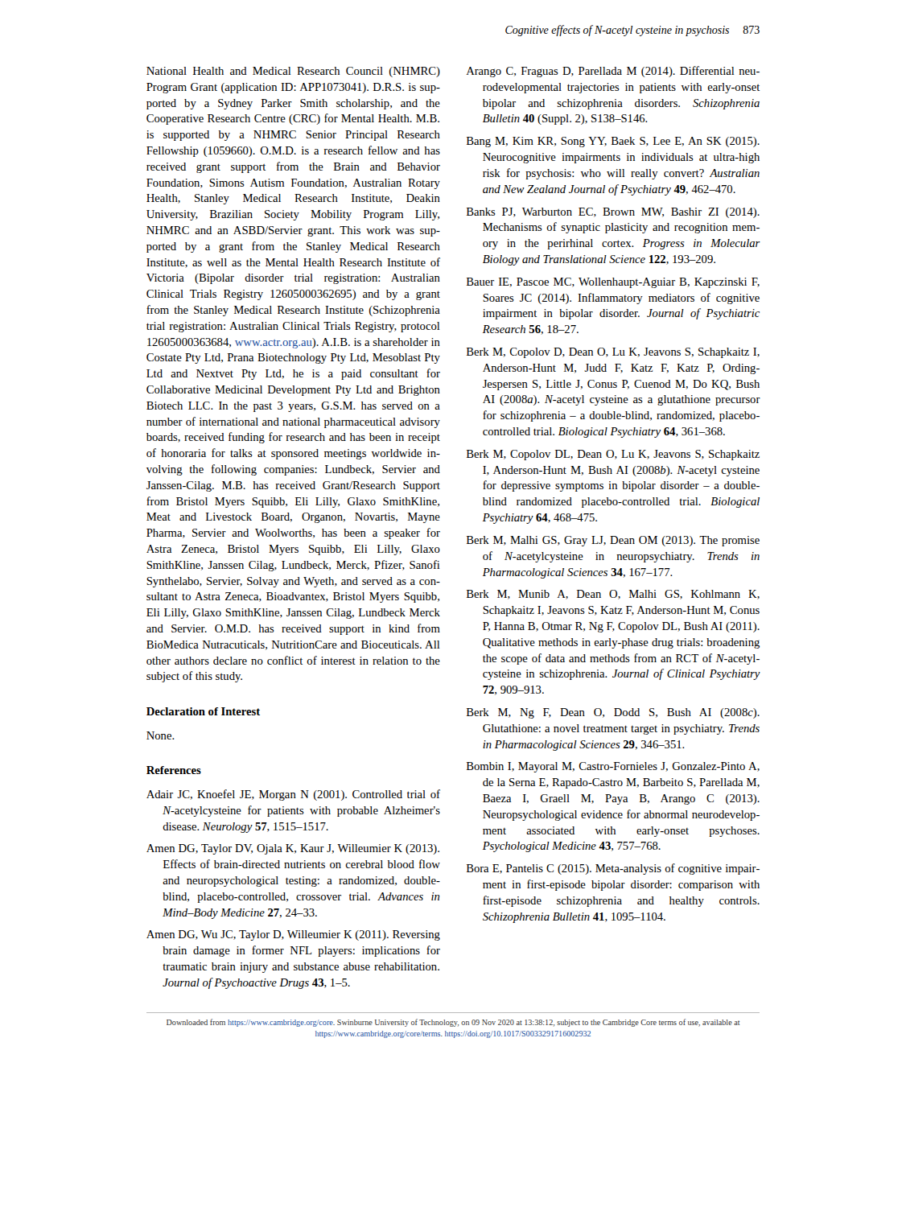Cognitive effects of N-acetyl cysteine in psychosis 873
National Health and Medical Research Council (NHMRC) Program Grant (application ID: APP1073041). D.R.S. is supported by a Sydney Parker Smith scholarship, and the Cooperative Research Centre (CRC) for Mental Health. M.B. is supported by a NHMRC Senior Principal Research Fellowship (1059660). O.M.D. is a research fellow and has received grant support from the Brain and Behavior Foundation, Simons Autism Foundation, Australian Rotary Health, Stanley Medical Research Institute, Deakin University, Brazilian Society Mobility Program Lilly, NHMRC and an ASBD/Servier grant. This work was supported by a grant from the Stanley Medical Research Institute, as well as the Mental Health Research Institute of Victoria (Bipolar disorder trial registration: Australian Clinical Trials Registry 12605000362695) and by a grant from the Stanley Medical Research Institute (Schizophrenia trial registration: Australian Clinical Trials Registry, protocol 12605000363684, www.actr.org.au). A.I.B. is a shareholder in Costate Pty Ltd, Prana Biotechnology Pty Ltd, Mesoblast Pty Ltd and Nextvet Pty Ltd, he is a paid consultant for Collaborative Medicinal Development Pty Ltd and Brighton Biotech LLC. In the past 3 years, G.S.M. has served on a number of international and national pharmaceutical advisory boards, received funding for research and has been in receipt of honoraria for talks at sponsored meetings worldwide involving the following companies: Lundbeck, Servier and Janssen-Cilag. M.B. has received Grant/Research Support from Bristol Myers Squibb, Eli Lilly, Glaxo SmithKline, Meat and Livestock Board, Organon, Novartis, Mayne Pharma, Servier and Woolworths, has been a speaker for Astra Zeneca, Bristol Myers Squibb, Eli Lilly, Glaxo SmithKline, Janssen Cilag, Lundbeck, Merck, Pfizer, Sanofi Synthelabo, Servier, Solvay and Wyeth, and served as a consultant to Astra Zeneca, Bioadvantex, Bristol Myers Squibb, Eli Lilly, Glaxo SmithKline, Janssen Cilag, Lundbeck Merck and Servier. O.M.D. has received support in kind from BioMedica Nutracuticals, NutritionCare and Bioceuticals. All other authors declare no conflict of interest in relation to the subject of this study.
Declaration of Interest
None.
References
Adair JC, Knoefel JE, Morgan N (2001). Controlled trial of N-acetylcysteine for patients with probable Alzheimer's disease. Neurology 57, 1515–1517.
Amen DG, Taylor DV, Ojala K, Kaur J, Willeumier K (2013). Effects of brain-directed nutrients on cerebral blood flow and neuropsychological testing: a randomized, double-blind, placebo-controlled, crossover trial. Advances in Mind–Body Medicine 27, 24–33.
Amen DG, Wu JC, Taylor D, Willeumier K (2011). Reversing brain damage in former NFL players: implications for traumatic brain injury and substance abuse rehabilitation. Journal of Psychoactive Drugs 43, 1–5.
Arango C, Fraguas D, Parellada M (2014). Differential neurodevelopmental trajectories in patients with early-onset bipolar and schizophrenia disorders. Schizophrenia Bulletin 40 (Suppl. 2), S138–S146.
Bang M, Kim KR, Song YY, Baek S, Lee E, An SK (2015). Neurocognitive impairments in individuals at ultra-high risk for psychosis: who will really convert? Australian and New Zealand Journal of Psychiatry 49, 462–470.
Banks PJ, Warburton EC, Brown MW, Bashir ZI (2014). Mechanisms of synaptic plasticity and recognition memory in the perirhinal cortex. Progress in Molecular Biology and Translational Science 122, 193–209.
Bauer IE, Pascoe MC, Wollenhaupt-Aguiar B, Kapczinski F, Soares JC (2014). Inflammatory mediators of cognitive impairment in bipolar disorder. Journal of Psychiatric Research 56, 18–27.
Berk M, Copolov D, Dean O, Lu K, Jeavons S, Schapkaitz I, Anderson-Hunt M, Judd F, Katz F, Katz P, Ording-Jespersen S, Little J, Conus P, Cuenod M, Do KQ, Bush AI (2008a). N-acetyl cysteine as a glutathione precursor for schizophrenia – a double-blind, randomized, placebo-controlled trial. Biological Psychiatry 64, 361–368.
Berk M, Copolov DL, Dean O, Lu K, Jeavons S, Schapkaitz I, Anderson-Hunt M, Bush AI (2008b). N-acetyl cysteine for depressive symptoms in bipolar disorder – a double-blind randomized placebo-controlled trial. Biological Psychiatry 64, 468–475.
Berk M, Malhi GS, Gray LJ, Dean OM (2013). The promise of N-acetylcysteine in neuropsychiatry. Trends in Pharmacological Sciences 34, 167–177.
Berk M, Munib A, Dean O, Malhi GS, Kohlmann K, Schapkaitz I, Jeavons S, Katz F, Anderson-Hunt M, Conus P, Hanna B, Otmar R, Ng F, Copolov DL, Bush AI (2011). Qualitative methods in early-phase drug trials: broadening the scope of data and methods from an RCT of N-acetylcysteine in schizophrenia. Journal of Clinical Psychiatry 72, 909–913.
Berk M, Ng F, Dean O, Dodd S, Bush AI (2008c). Glutathione: a novel treatment target in psychiatry. Trends in Pharmacological Sciences 29, 346–351.
Bombin I, Mayoral M, Castro-Fornieles J, Gonzalez-Pinto A, de la Serna E, Rapado-Castro M, Barbeito S, Parellada M, Baeza I, Graell M, Paya B, Arango C (2013). Neuropsychological evidence for abnormal neurodevelopment associated with early-onset psychoses. Psychological Medicine 43, 757–768.
Bora E, Pantelis C (2015). Meta-analysis of cognitive impairment in first-episode bipolar disorder: comparison with first-episode schizophrenia and healthy controls. Schizophrenia Bulletin 41, 1095–1104.
Downloaded from https://www.cambridge.org/core. Swinburne University of Technology, on 09 Nov 2020 at 13:38:12, subject to the Cambridge Core terms of use, available at
https://www.cambridge.org/core/terms. https://doi.org/10.1017/S0033291716002932